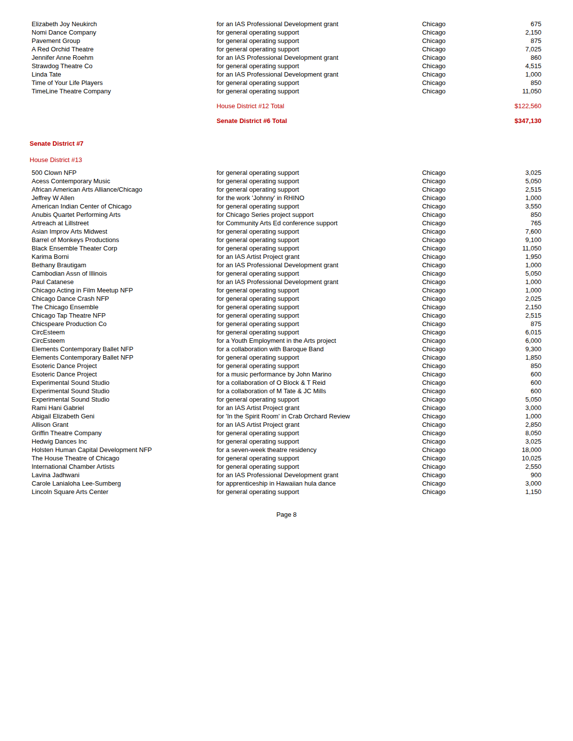| Elizabeth Joy Neukirch | for an IAS Professional Development grant | Chicago | 675 |
| Nomi Dance Company | for general operating support | Chicago | 2,150 |
| Pavement Group | for general operating support | Chicago | 875 |
| A Red Orchid Theatre | for general operating support | Chicago | 7,025 |
| Jennifer Anne Roehm | for an IAS Professional Development grant | Chicago | 860 |
| Strawdog Theatre Co | for general operating support | Chicago | 4,515 |
| Linda Tate | for an IAS Professional Development grant | Chicago | 1,000 |
| Time of Your Life Players | for general operating support | Chicago | 850 |
| TimeLine Theatre Company | for general operating support | Chicago | 11,050 |
| | House District #12 Total | | $122,560 |
| | Senate District #6 Total | | $347,130 |
Senate District #7
House District #13
| 500 Clown NFP | for general operating support | Chicago | 3,025 |
| Acess Contemporary Music | for general operating support | Chicago | 5,050 |
| African American Arts Alliance/Chicago | for general operating support | Chicago | 2,515 |
| Jeffrey W Allen | for the work 'Johnny' in RHINO | Chicago | 1,000 |
| American Indian Center of Chicago | for general operating support | Chicago | 3,550 |
| Anubis Quartet Performing Arts | for Chicago Series project support | Chicago | 850 |
| Artreach at Lillstreet | for Community Arts Ed conference support | Chicago | 765 |
| Asian Improv Arts Midwest | for general operating support | Chicago | 7,600 |
| Barrel of Monkeys Productions | for general operating support | Chicago | 9,100 |
| Black Ensemble Theater Corp | for general operating support | Chicago | 11,050 |
| Karima Borni | for an IAS Artist Project grant | Chicago | 1,950 |
| Bethany Brautigam | for an IAS Professional Development grant | Chicago | 1,000 |
| Cambodian Assn of Illinois | for general operating support | Chicago | 5,050 |
| Paul Catanese | for an IAS Professional Development grant | Chicago | 1,000 |
| Chicago Acting in Film Meetup NFP | for general operating support | Chicago | 1,000 |
| Chicago Dance Crash NFP | for general operating support | Chicago | 2,025 |
| The Chicago Ensemble | for general operating support | Chicago | 2,150 |
| Chicago Tap Theatre NFP | for general operating support | Chicago | 2,515 |
| Chicspeare Production Co | for general operating support | Chicago | 875 |
| CircEsteem | for general operating support | Chicago | 6,015 |
| CircEsteem | for a Youth Employment in the Arts project | Chicago | 6,000 |
| Elements Contemporary Ballet NFP | for a collaboration with Baroque Band | Chicago | 9,300 |
| Elements Contemporary Ballet NFP | for general operating support | Chicago | 1,850 |
| Esoteric Dance Project | for general operating support | Chicago | 850 |
| Esoteric Dance Project | for a music performance by John Marino | Chicago | 600 |
| Experimental Sound Studio | for a collaboration of O Block & T Reid | Chicago | 600 |
| Experimental Sound Studio | for a collaboration of M Tate & JC Mills | Chicago | 600 |
| Experimental Sound Studio | for general operating support | Chicago | 5,050 |
| Rami Hani Gabriel | for an IAS Artist Project grant | Chicago | 3,000 |
| Abigail Elizabeth Geni | for 'In the Spirit Room' in Crab Orchard Review | Chicago | 1,000 |
| Allison Grant | for an IAS Artist Project grant | Chicago | 2,850 |
| Griffin Theatre Company | for general operating support | Chicago | 8,050 |
| Hedwig Dances Inc | for general operating support | Chicago | 3,025 |
| Holsten Human Capital Development NFP | for a seven-week theatre residency | Chicago | 18,000 |
| The House Theatre of Chicago | for general operating support | Chicago | 10,025 |
| International Chamber Artists | for general operating support | Chicago | 2,550 |
| Lavina Jadhwani | for an IAS Professional Development grant | Chicago | 900 |
| Carole Lanialoha Lee-Sumberg | for apprenticeship in Hawaiian hula dance | Chicago | 3,000 |
| Lincoln Square Arts Center | for general operating support | Chicago | 1,150 |
Page 8